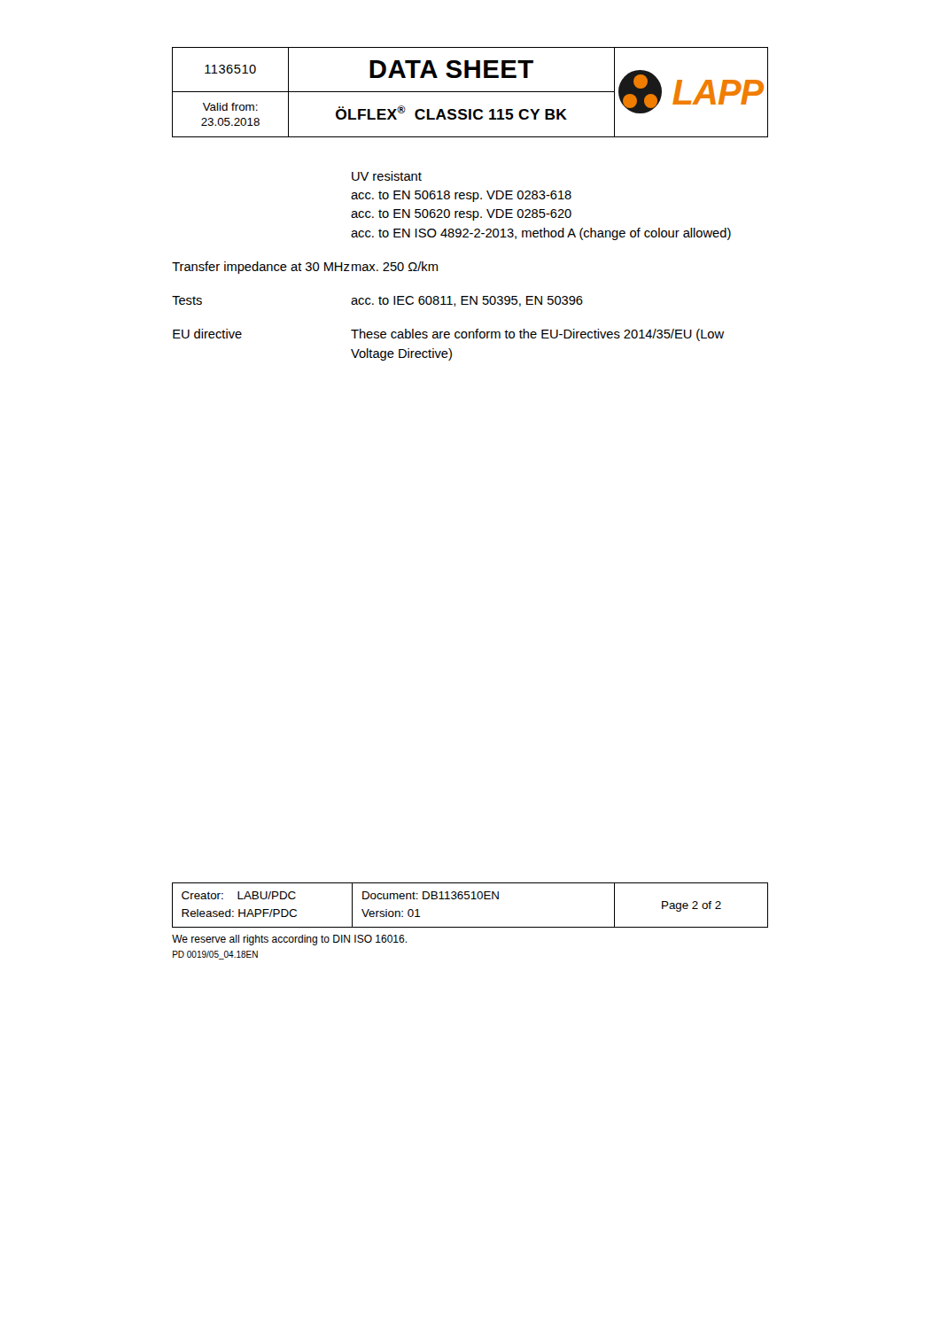| 1136510 | DATA SHEET | LAPP |
| Valid from: 23.05.2018 | ÖLFLEX ® CLASSIC 115 CY BK |
| | UV resistant acc. to EN 50618 resp. VDE 0283-618 acc. to EN 50620 resp. VDE 0285-620 acc. to EN ISO 4892-2-2013, method A (change of colour allowed) |
| Transfer impedance at 30 MHz | max. 250 Ω/km |
| Tests | acc. to IEC 60811, EN 50395, EN 50396 |
| EU directive | These cables are conform to the EU-Directives 2014/35/EU (Low Voltage Directive) |
| Creator: LABU/PDC Released: HAPF/PDC | Document: DB1136510EN Version: 01 | Page 2 of 2 |
We reserve all rights according to DIN ISO 16016.
PD 0019/05_04.18EN